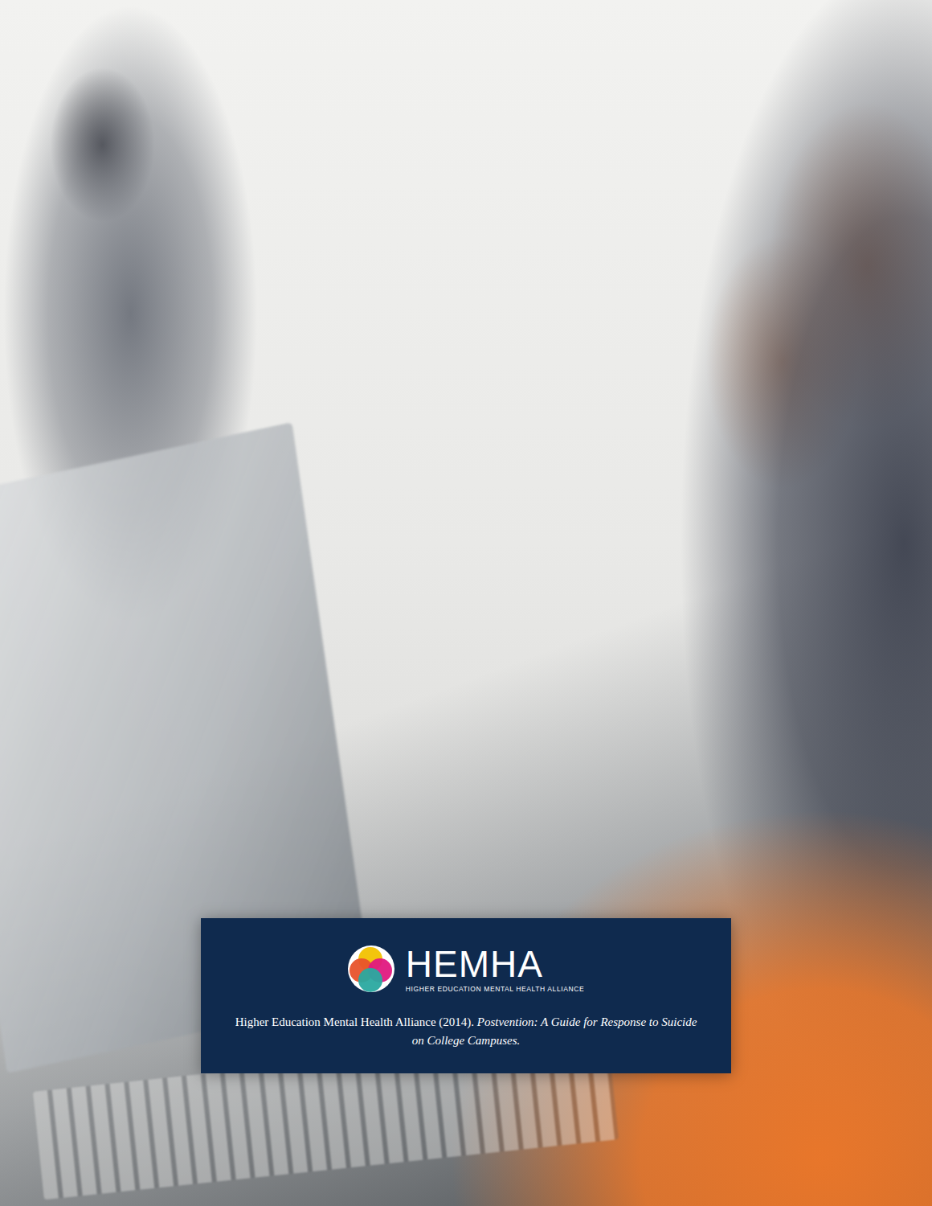HEMHA HIGHER EDUCATION MENTAL HEALTH ALLIANCE
Higher Education Mental Health Alliance (2014). Postvention: A Guide for Response to Suicide on College Campuses.